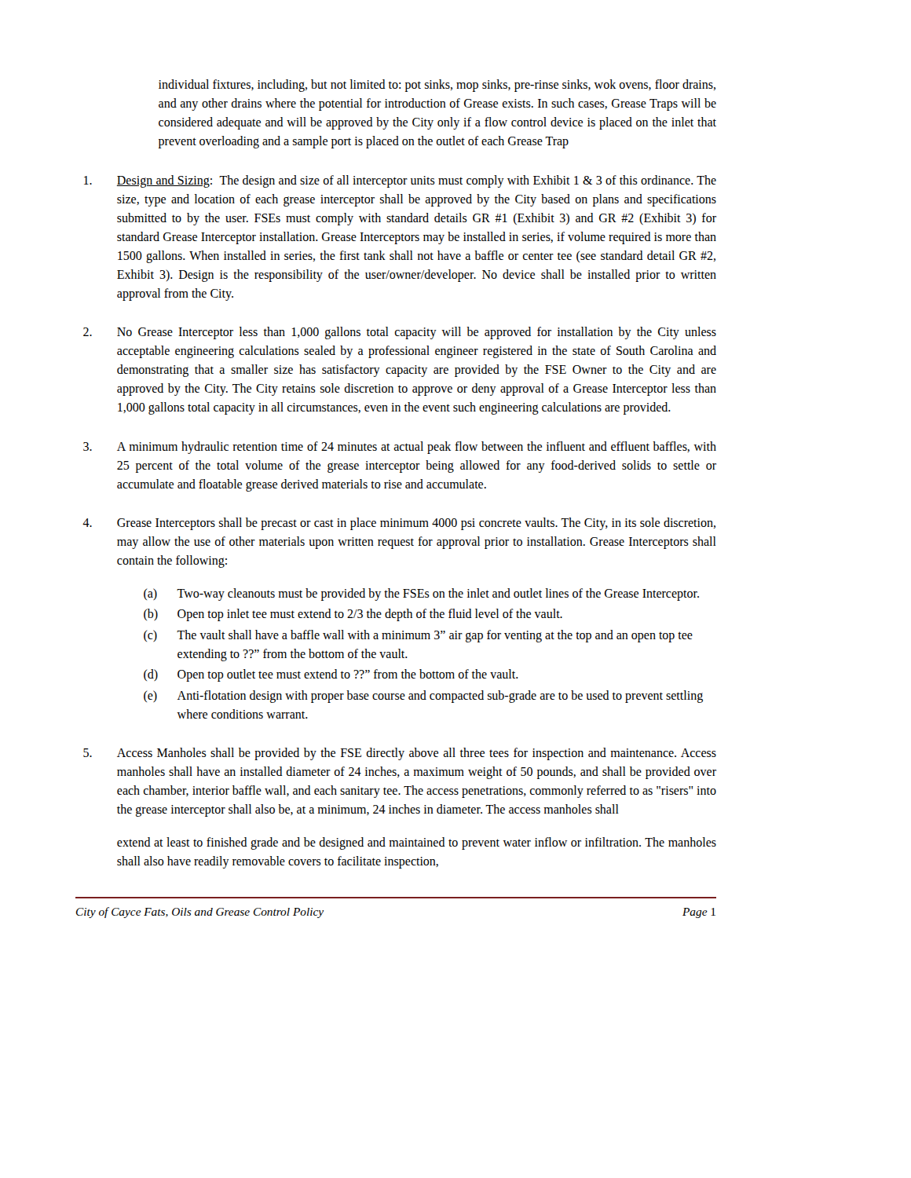individual fixtures, including, but not limited to: pot sinks, mop sinks, pre-rinse sinks, wok ovens, floor drains, and any other drains where the potential for introduction of Grease exists. In such cases, Grease Traps will be considered adequate and will be approved by the City only if a flow control device is placed on the inlet that prevent overloading and a sample port is placed on the outlet of each Grease Trap
Design and Sizing: The design and size of all interceptor units must comply with Exhibit 1 & 3 of this ordinance. The size, type and location of each grease interceptor shall be approved by the City based on plans and specifications submitted to by the user. FSEs must comply with standard details GR #1 (Exhibit 3) and GR #2 (Exhibit 3) for standard Grease Interceptor installation. Grease Interceptors may be installed in series, if volume required is more than 1500 gallons. When installed in series, the first tank shall not have a baffle or center tee (see standard detail GR #2, Exhibit 3). Design is the responsibility of the user/owner/developer. No device shall be installed prior to written approval from the City.
No Grease Interceptor less than 1,000 gallons total capacity will be approved for installation by the City unless acceptable engineering calculations sealed by a professional engineer registered in the state of South Carolina and demonstrating that a smaller size has satisfactory capacity are provided by the FSE Owner to the City and are approved by the City. The City retains sole discretion to approve or deny approval of a Grease Interceptor less than 1,000 gallons total capacity in all circumstances, even in the event such engineering calculations are provided.
A minimum hydraulic retention time of 24 minutes at actual peak flow between the influent and effluent baffles, with 25 percent of the total volume of the grease interceptor being allowed for any food-derived solids to settle or accumulate and floatable grease derived materials to rise and accumulate.
Grease Interceptors shall be precast or cast in place minimum 4000 psi concrete vaults. The City, in its sole discretion, may allow the use of other materials upon written request for approval prior to installation. Grease Interceptors shall contain the following:
Two-way cleanouts must be provided by the FSEs on the inlet and outlet lines of the Grease Interceptor.
Open top inlet tee must extend to 2/3 the depth of the fluid level of the vault.
The vault shall have a baffle wall with a minimum 3” air gap for venting at the top and an open top tee extending to ??” from the bottom of the vault.
Open top outlet tee must extend to ??” from the bottom of the vault.
Anti-flotation design with proper base course and compacted sub-grade are to be used to prevent settling where conditions warrant.
Access Manholes shall be provided by the FSE directly above all three tees for inspection and maintenance. Access manholes shall have an installed diameter of 24 inches, a maximum weight of 50 pounds, and shall be provided over each chamber, interior baffle wall, and each sanitary tee. The access penetrations, commonly referred to as "risers" into the grease interceptor shall also be, at a minimum, 24 inches in diameter. The access manholes shall
extend at least to finished grade and be designed and maintained to prevent water inflow or infiltration. The manholes shall also have readily removable covers to facilitate inspection,
City of Cayce Fats, Oils and Grease Control Policy Page 1